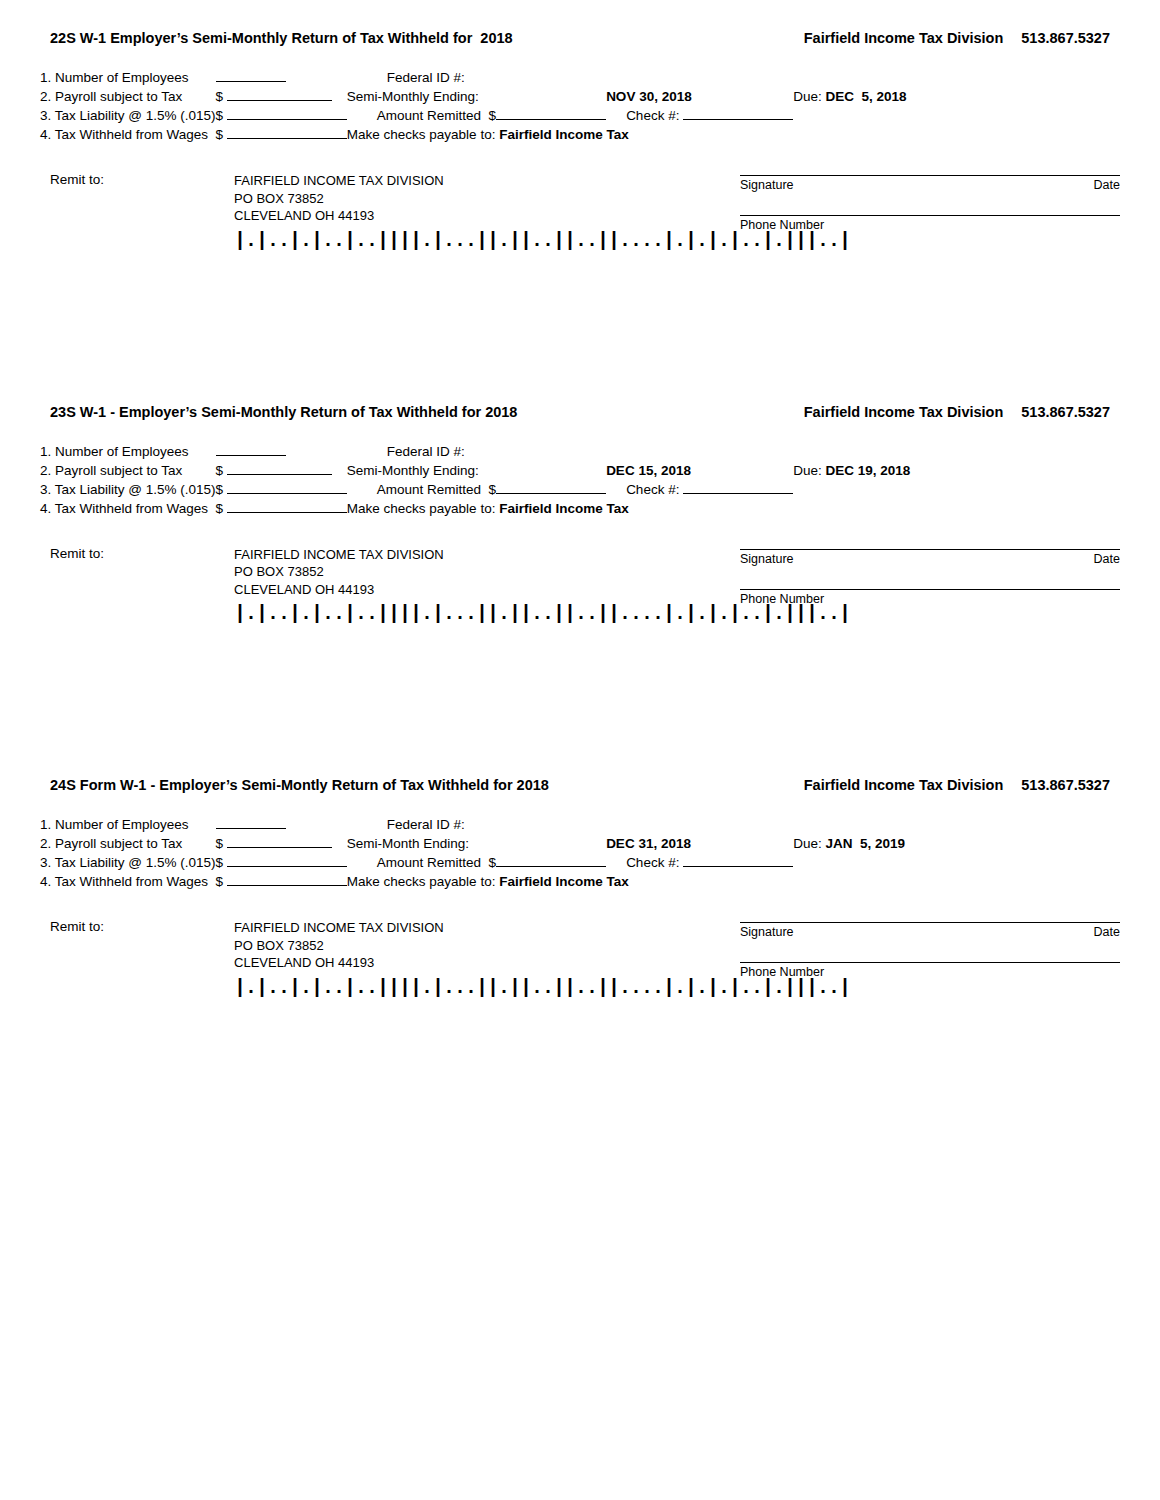22S W-1 Employer’s Semi-Monthly Return of Tax Withheld for 2018 Fairfield Income Tax Division513.867.5327
| 1. Number of Employees | | Federal ID #: | | |
| 2. Payroll subject to Tax | $ | Semi-Monthly Ending: | NOV 30, 2018 | Due: DEC 5, 2018 |
| 3. Tax Liability @ 1.5% (.015) | $ | Amount Remitted $ | Check #: | |
| 4. Tax Withheld from Wages | $ | Make checks payable to: Fairfield Income Tax |
Signature Date
Phone Number
Remit to:
FAIRFIELD INCOME TAX DIVISION
PO BOX 73852
CLEVELAND OH 44193
|.|..|.|..|..||||.|...||.||..||..||....|.|.|.|..|.|||..|
23S W-1 - Employer’s Semi-Monthly Return of Tax Withheld for 2018 Fairfield Income Tax Division513.867.5327
| 1. Number of Employees | | Federal ID #: | | |
| 2. Payroll subject to Tax | $ | Semi-Monthly Ending: | DEC 15, 2018 | Due: DEC 19, 2018 |
| 3. Tax Liability @ 1.5% (.015) | $ | Amount Remitted $ | Check #: | |
| 4. Tax Withheld from Wages | $ | Make checks payable to: Fairfield Income Tax |
Signature Date
Phone Number
Remit to:
FAIRFIELD INCOME TAX DIVISION
PO BOX 73852
CLEVELAND OH 44193
|.|..|.|..|..||||.|...||.||..||..||....|.|.|.|..|.|||..|
24S Form W-1 - Employer’s Semi-Montly Return of Tax Withheld for 2018 Fairfield Income Tax Division513.867.5327
| 1. Number of Employees | | Federal ID #: | | |
| 2. Payroll subject to Tax | $ | Semi-Month Ending: | DEC 31, 2018 | Due: JAN 5, 2019 |
| 3. Tax Liability @ 1.5% (.015) | $ | Amount Remitted $ | Check #: | |
| 4. Tax Withheld from Wages | $ | Make checks payable to: Fairfield Income Tax |
Signature Date
Phone Number
Remit to:
FAIRFIELD INCOME TAX DIVISION
PO BOX 73852
CLEVELAND OH 44193
|.|..|.|..|..||||.|...||.||..||..||....|.|.|.|..|.|||..|